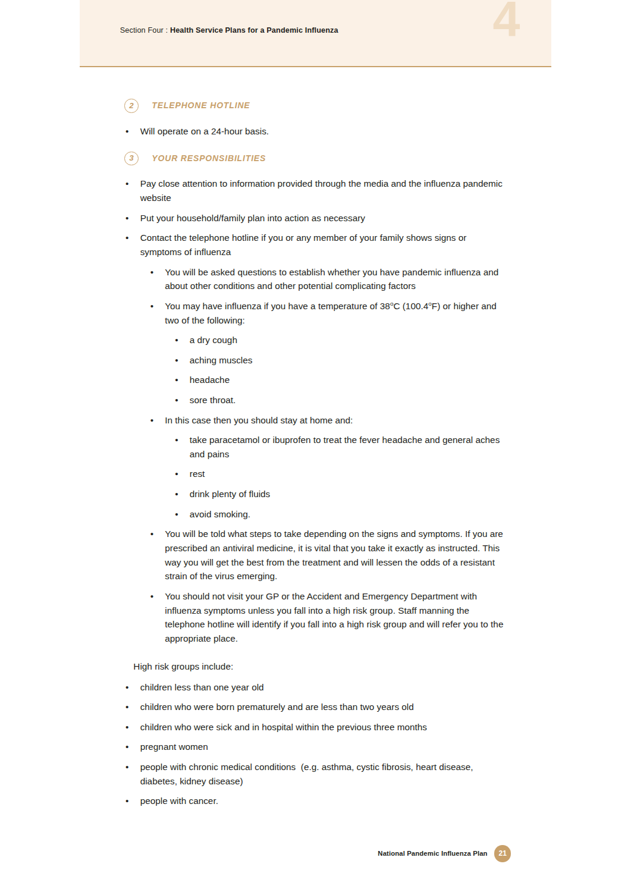Section Four : Health Service Plans for a Pandemic Influenza
4
2
Telephone Hotline
Will operate on a 24-hour basis.
3
Your Responsibilities
Pay close attention to information provided through the media and the influenza pandemic website
Put your household/family plan into action as necessary
Contact the telephone hotline if you or any member of your family shows signs or symptoms of influenza
You will be asked questions to establish whether you have pandemic influenza and about other conditions and other potential complicating factors
You may have influenza if you have a temperature of 38oC (100.4oF) or higher and two of the following:
a dry cough
aching muscles
headache
sore throat.
In this case then you should stay at home and:
take paracetamol or ibuprofen to treat the fever headache and general aches and pains
rest
drink plenty of fluids
avoid smoking.
You will be told what steps to take depending on the signs and symptoms. If you are prescribed an antiviral medicine, it is vital that you take it exactly as instructed. This way you will get the best from the treatment and will lessen the odds of a resistant strain of the virus emerging.
You should not visit your GP or the Accident and Emergency Department with influenza symptoms unless you fall into a high risk group. Staff manning the telephone hotline will identify if you fall into a high risk group and will refer you to the appropriate place.
High risk groups include:
children less than one year old
children who were born prematurely and are less than two years old
children who were sick and in hospital within the previous three months
pregnant women
people with chronic medical conditions (e.g. asthma, cystic fibrosis, heart disease, diabetes, kidney disease)
people with cancer.
National Pandemic Influenza Plan 21